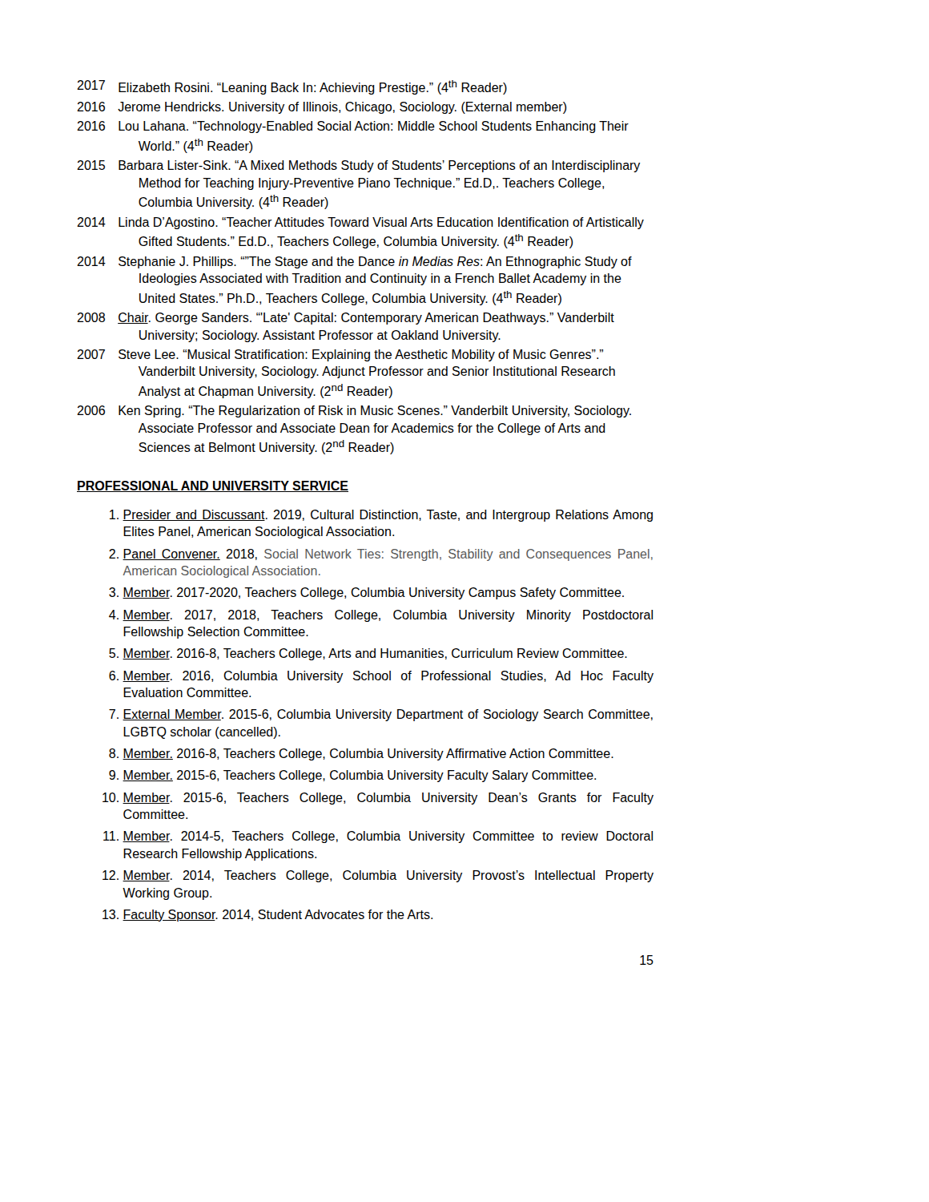2017
Elizabeth Rosini. “Leaning Back In: Achieving Prestige.” (4th Reader)
2016
Jerome Hendricks. University of Illinois, Chicago, Sociology. (External member)
2016
Lou Lahana. “Technology-Enabled Social Action: Middle School Students Enhancing Their World.” (4th Reader)
2015
Barbara Lister-Sink. “A Mixed Methods Study of Students’ Perceptions of an Interdisciplinary Method for Teaching Injury-Preventive Piano Technique.” Ed.D,. Teachers College, Columbia University. (4th Reader)
2014
Linda D’Agostino. “Teacher Attitudes Toward Visual Arts Education Identification of Artistically Gifted Students.” Ed.D., Teachers College, Columbia University. (4th Reader)
2014
Stephanie J. Phillips. “”The Stage and the Dance in Medias Res: An Ethnographic Study of Ideologies Associated with Tradition and Continuity in a French Ballet Academy in the United States.” Ph.D., Teachers College, Columbia University. (4th Reader)
2008
Chair. George Sanders. “'Late' Capital: Contemporary American Deathways.” Vanderbilt University; Sociology. Assistant Professor at Oakland University.
2007
Steve Lee. “Musical Stratification: Explaining the Aesthetic Mobility of Music Genres”.” Vanderbilt University, Sociology. Adjunct Professor and Senior Institutional Research Analyst at Chapman University. (2nd Reader)
2006
Ken Spring. “The Regularization of Risk in Music Scenes.” Vanderbilt University, Sociology. Associate Professor and Associate Dean for Academics for the College of Arts and Sciences at Belmont University. (2nd Reader)
PROFESSIONAL AND UNIVERSITY SERVICE
Presider and Discussant. 2019, Cultural Distinction, Taste, and Intergroup Relations Among Elites Panel, American Sociological Association.
Panel Convener. 2018, Social Network Ties: Strength, Stability and Consequences Panel, American Sociological Association.
Member. 2017-2020, Teachers College, Columbia University Campus Safety Committee.
Member. 2017, 2018, Teachers College, Columbia University Minority Postdoctoral Fellowship Selection Committee.
Member. 2016-8, Teachers College, Arts and Humanities, Curriculum Review Committee.
Member. 2016, Columbia University School of Professional Studies, Ad Hoc Faculty Evaluation Committee.
External Member. 2015-6, Columbia University Department of Sociology Search Committee, LGBTQ scholar (cancelled).
Member. 2016-8, Teachers College, Columbia University Affirmative Action Committee.
Member. 2015-6, Teachers College, Columbia University Faculty Salary Committee.
Member. 2015-6, Teachers College, Columbia University Dean’s Grants for Faculty Committee.
Member. 2014-5, Teachers College, Columbia University Committee to review Doctoral Research Fellowship Applications.
Member. 2014, Teachers College, Columbia University Provost’s Intellectual Property Working Group.
Faculty Sponsor. 2014, Student Advocates for the Arts.
15